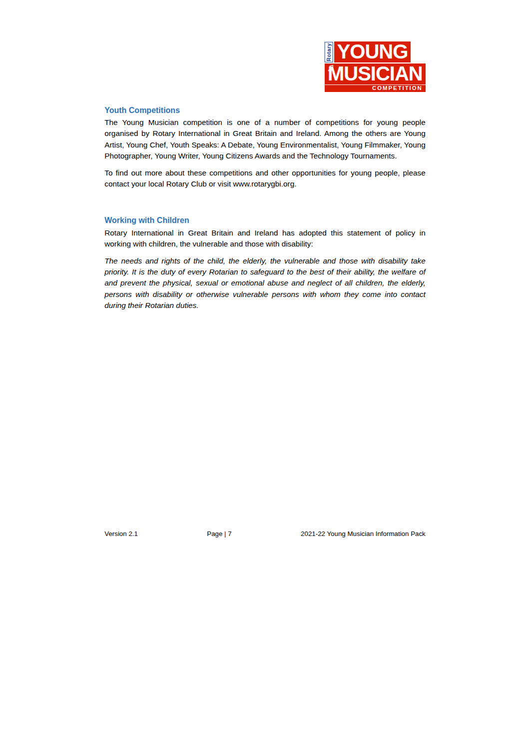Rotary YOUNG
♫MUSICIAN COMPETITION
Youth Competitions
The Young Musician competition is one of a number of competitions for young people organised by Rotary International in Great Britain and Ireland. Among the others are Young Artist, Young Chef, Youth Speaks: A Debate, Young Environmentalist, Young Filmmaker, Young Photographer, Young Writer, Young Citizens Awards and the Technology Tournaments.
To find out more about these competitions and other opportunities for young people, please contact your local Rotary Club or visit www.rotarygbi.org.
Working with Children
Rotary International in Great Britain and Ireland has adopted this statement of policy in working with children, the vulnerable and those with disability:
The needs and rights of the child, the elderly, the vulnerable and those with disability take priority. It is the duty of every Rotarian to safeguard to the best of their ability, the welfare of and prevent the physical, sexual or emotional abuse and neglect of all children, the elderly, persons with disability or otherwise vulnerable persons with whom they come into contact during their Rotarian duties.
Version 2.1 Page | 7 2021-22 Young Musician Information Pack